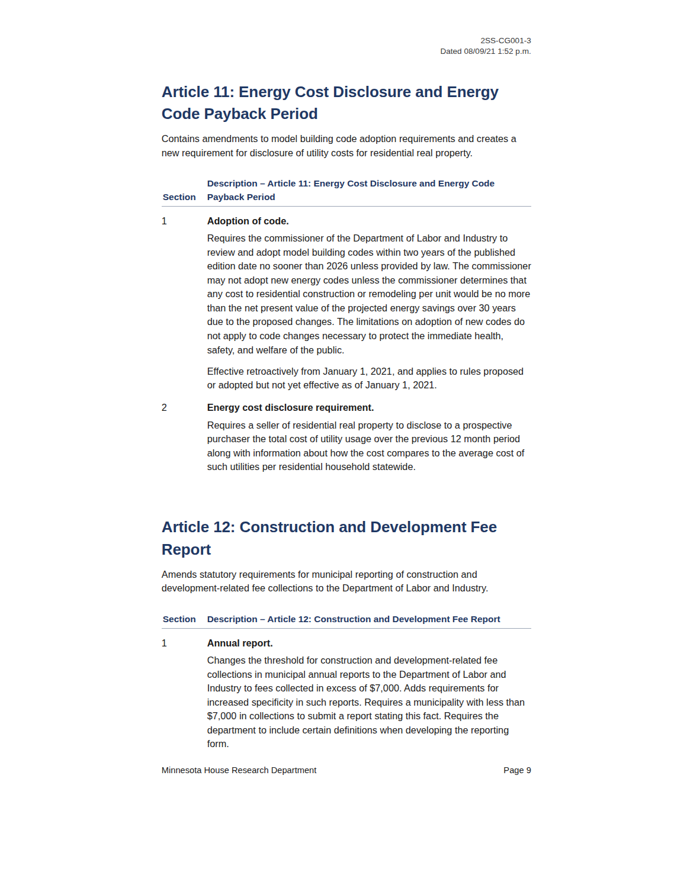2SS-CG001-3
Dated 08/09/21 1:52 p.m.
Article 11: Energy Cost Disclosure and Energy Code Payback Period
Contains amendments to model building code adoption requirements and creates a new requirement for disclosure of utility costs for residential real property.
| Section | Description – Article 11: Energy Cost Disclosure and Energy Code Payback Period |
| --- | --- |
| 1 | Adoption of code. Requires the commissioner of the Department of Labor and Industry to review and adopt model building codes within two years of the published edition date no sooner than 2026 unless provided by law. The commissioner may not adopt new energy codes unless the commissioner determines that any cost to residential construction or remodeling per unit would be no more than the net present value of the projected energy savings over 30 years due to the proposed changes. The limitations on adoption of new codes do not apply to code changes necessary to protect the immediate health, safety, and welfare of the public. Effective retroactively from January 1, 2021, and applies to rules proposed or adopted but not yet effective as of January 1, 2021. |
| 2 | Energy cost disclosure requirement. Requires a seller of residential real property to disclose to a prospective purchaser the total cost of utility usage over the previous 12 month period along with information about how the cost compares to the average cost of such utilities per residential household statewide. |
Article 12: Construction and Development Fee Report
Amends statutory requirements for municipal reporting of construction and development-related fee collections to the Department of Labor and Industry.
| Section | Description – Article 12: Construction and Development Fee Report |
| --- | --- |
| 1 | Annual report. Changes the threshold for construction and development-related fee collections in municipal annual reports to the Department of Labor and Industry to fees collected in excess of $7,000. Adds requirements for increased specificity in such reports. Requires a municipality with less than $7,000 in collections to submit a report stating this fact. Requires the department to include certain definitions when developing the reporting form. |
Minnesota House Research Department Page 9